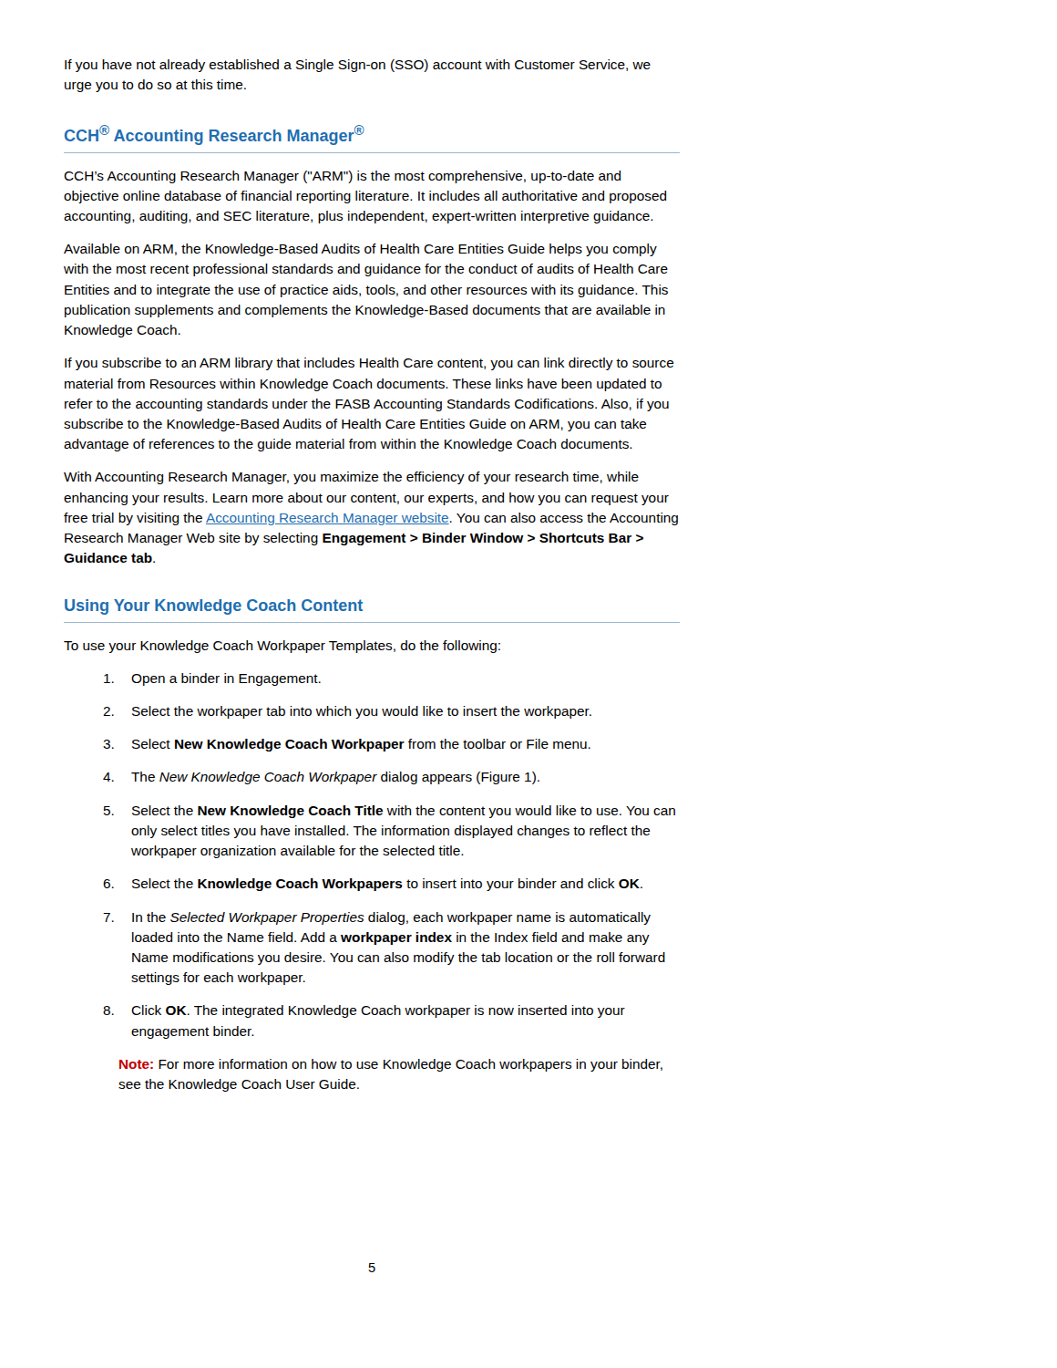If you have not already established a Single Sign-on (SSO) account with Customer Service, we urge you to do so at this time.
CCH® Accounting Research Manager®
CCH’s Accounting Research Manager ("ARM") is the most comprehensive, up-to-date and objective online database of financial reporting literature. It includes all authoritative and proposed accounting, auditing, and SEC literature, plus independent, expert-written interpretive guidance.
Available on ARM, the Knowledge-Based Audits of Health Care Entities Guide helps you comply with the most recent professional standards and guidance for the conduct of audits of Health Care Entities and to integrate the use of practice aids, tools, and other resources with its guidance. This publication supplements and complements the Knowledge-Based documents that are available in Knowledge Coach.
If you subscribe to an ARM library that includes Health Care content, you can link directly to source material from Resources within Knowledge Coach documents. These links have been updated to refer to the accounting standards under the FASB Accounting Standards Codifications. Also, if you subscribe to the Knowledge-Based Audits of Health Care Entities Guide on ARM, you can take advantage of references to the guide material from within the Knowledge Coach documents.
With Accounting Research Manager, you maximize the efficiency of your research time, while enhancing your results. Learn more about our content, our experts, and how you can request your free trial by visiting the Accounting Research Manager website. You can also access the Accounting Research Manager Web site by selecting Engagement > Binder Window > Shortcuts Bar > Guidance tab.
Using Your Knowledge Coach Content
To use your Knowledge Coach Workpaper Templates, do the following:
Open a binder in Engagement.
Select the workpaper tab into which you would like to insert the workpaper.
Select New Knowledge Coach Workpaper from the toolbar or File menu.
The New Knowledge Coach Workpaper dialog appears (Figure 1).
Select the New Knowledge Coach Title with the content you would like to use. You can only select titles you have installed. The information displayed changes to reflect the workpaper organization available for the selected title.
Select the Knowledge Coach Workpapers to insert into your binder and click OK.
In the Selected Workpaper Properties dialog, each workpaper name is automatically loaded into the Name field. Add a workpaper index in the Index field and make any Name modifications you desire. You can also modify the tab location or the roll forward settings for each workpaper.
Click OK. The integrated Knowledge Coach workpaper is now inserted into your engagement binder.
Note: For more information on how to use Knowledge Coach workpapers in your binder, see the Knowledge Coach User Guide.
5